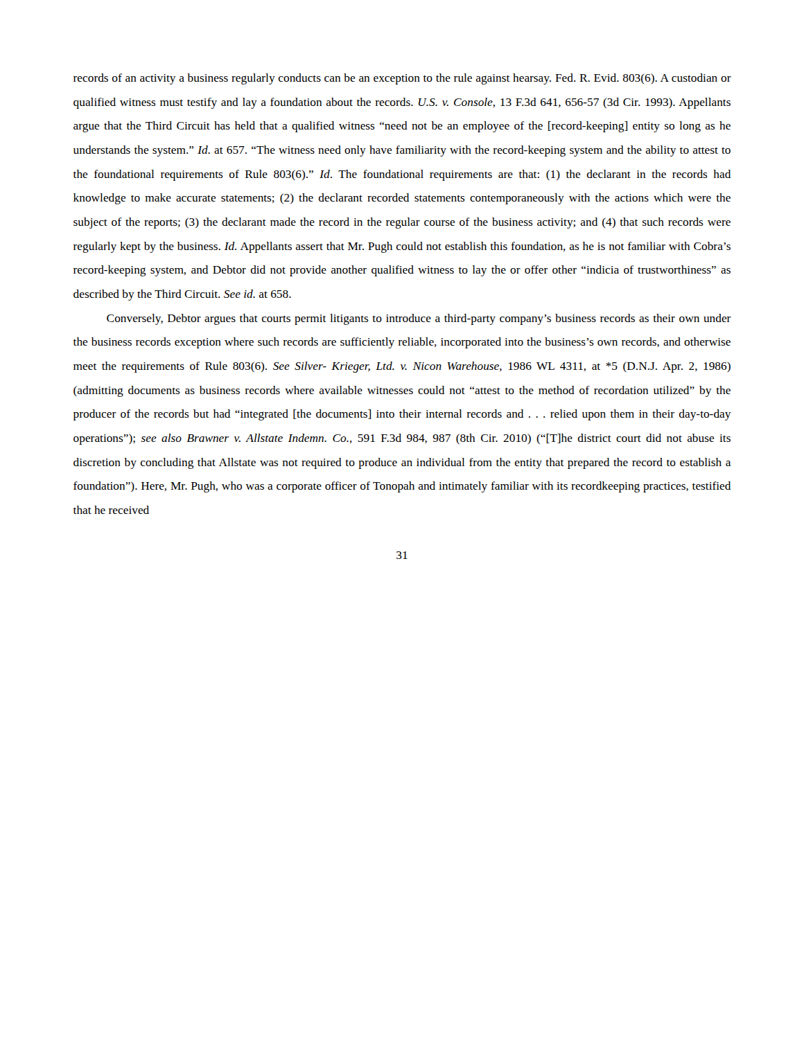records of an activity a business regularly conducts can be an exception to the rule against hearsay. Fed. R. Evid. 803(6). A custodian or qualified witness must testify and lay a foundation about the records. U.S. v. Console, 13 F.3d 641, 656-57 (3d Cir. 1993). Appellants argue that the Third Circuit has held that a qualified witness “need not be an employee of the [record-keeping] entity so long as he understands the system.” Id. at 657. “The witness need only have familiarity with the record-keeping system and the ability to attest to the foundational requirements of Rule 803(6).” Id. The foundational requirements are that: (1) the declarant in the records had knowledge to make accurate statements; (2) the declarant recorded statements contemporaneously with the actions which were the subject of the reports; (3) the declarant made the record in the regular course of the business activity; and (4) that such records were regularly kept by the business. Id. Appellants assert that Mr. Pugh could not establish this foundation, as he is not familiar with Cobra’s record-keeping system, and Debtor did not provide another qualified witness to lay the or offer other “indicia of trustworthiness” as described by the Third Circuit. See id. at 658.
Conversely, Debtor argues that courts permit litigants to introduce a third-party company’s business records as their own under the business records exception where such records are sufficiently reliable, incorporated into the business’s own records, and otherwise meet the requirements of Rule 803(6). See Silver- Krieger, Ltd. v. Nicon Warehouse, 1986 WL 4311, at *5 (D.N.J. Apr. 2, 1986) (admitting documents as business records where available witnesses could not “attest to the method of recordation utilized” by the producer of the records but had “integrated [the documents] into their internal records and . . . relied upon them in their day-to-day operations”); see also Brawner v. Allstate Indemn. Co., 591 F.3d 984, 987 (8th Cir. 2010) (“[T]he district court did not abuse its discretion by concluding that Allstate was not required to produce an individual from the entity that prepared the record to establish a foundation”). Here, Mr. Pugh, who was a corporate officer of Tonopah and intimately familiar with its recordkeeping practices, testified that he received
31